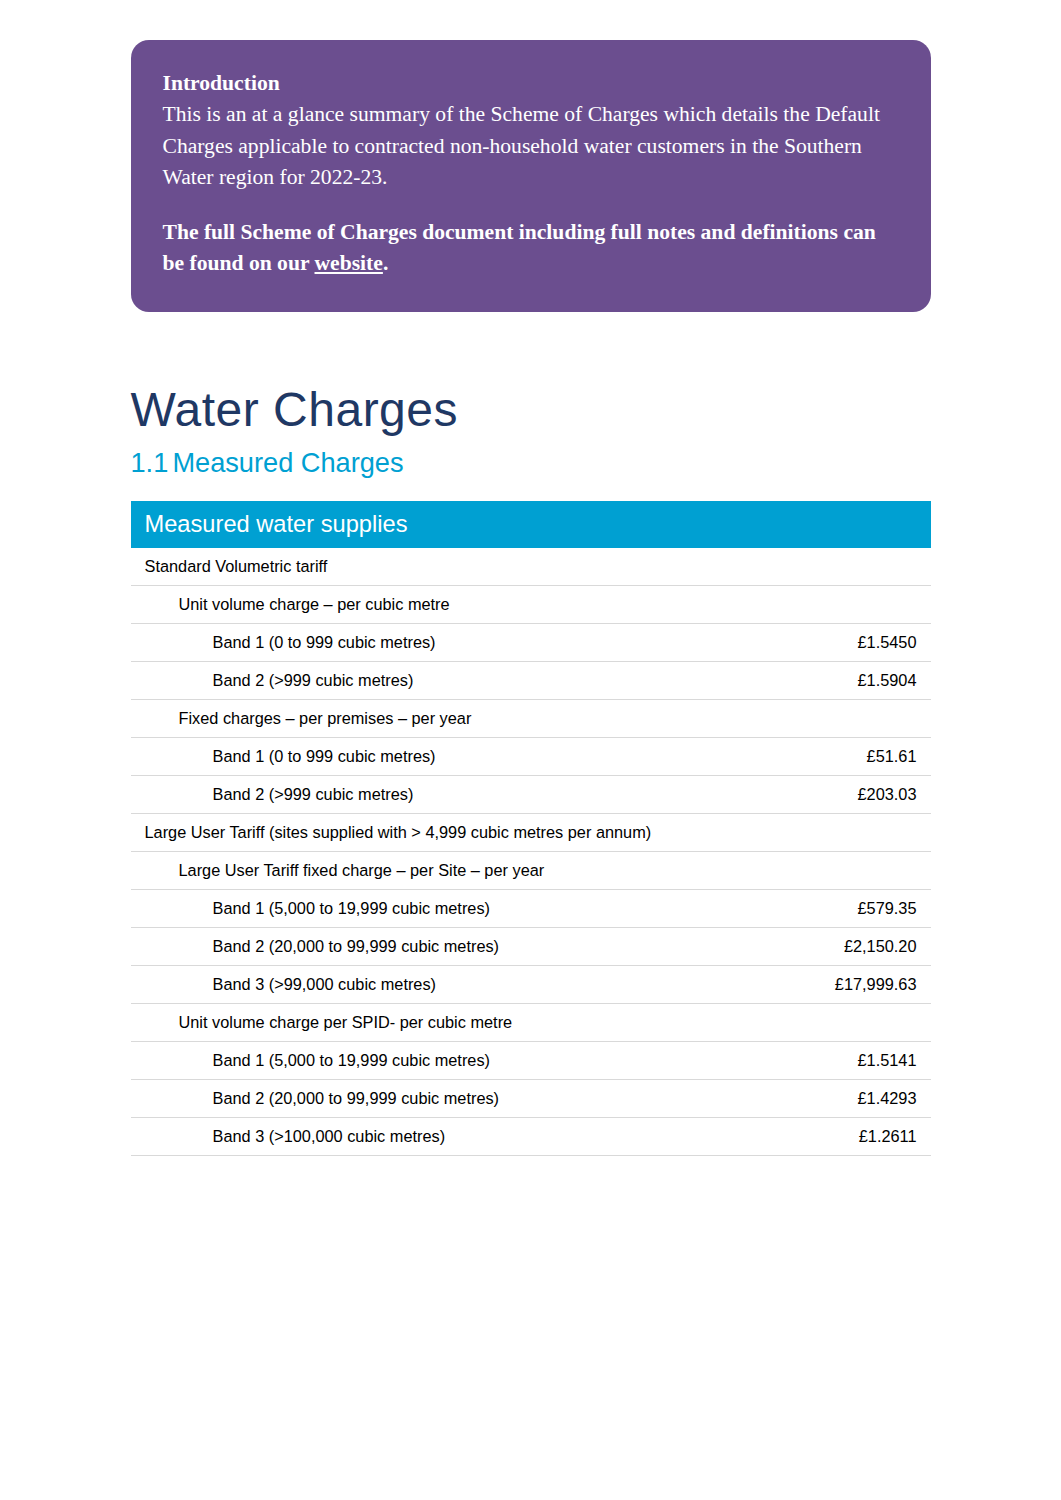Introduction
This is an at a glance summary of the Scheme of Charges which details the Default Charges applicable to contracted non-household water customers in the Southern Water region for 2022-23.
The full Scheme of Charges document including full notes and definitions can be found on our website.
Water Charges
1.1 Measured Charges
| Measured water supplies |
| --- |
| Standard Volumetric tariff | |
| Unit volume charge – per cubic metre | |
| Band 1 (0 to 999 cubic metres) | £1.5450 |
| Band 2 (>999 cubic metres) | £1.5904 |
| Fixed charges – per premises – per year | |
| Band 1 (0 to 999 cubic metres) | £51.61 |
| Band 2 (>999 cubic metres) | £203.03 |
| Large User Tariff (sites supplied with > 4,999 cubic metres per annum) | |
| Large User Tariff fixed charge – per Site – per year | |
| Band 1 (5,000 to 19,999 cubic metres) | £579.35 |
| Band 2 (20,000 to 99,999 cubic metres) | £2,150.20 |
| Band 3 (>99,000 cubic metres) | £17,999.63 |
| Unit volume charge per SPID- per cubic metre | |
| Band 1 (5,000 to 19,999 cubic metres) | £1.5141 |
| Band 2 (20,000 to 99,999 cubic metres) | £1.4293 |
| Band 3 (>100,000 cubic metres) | £1.2611 |